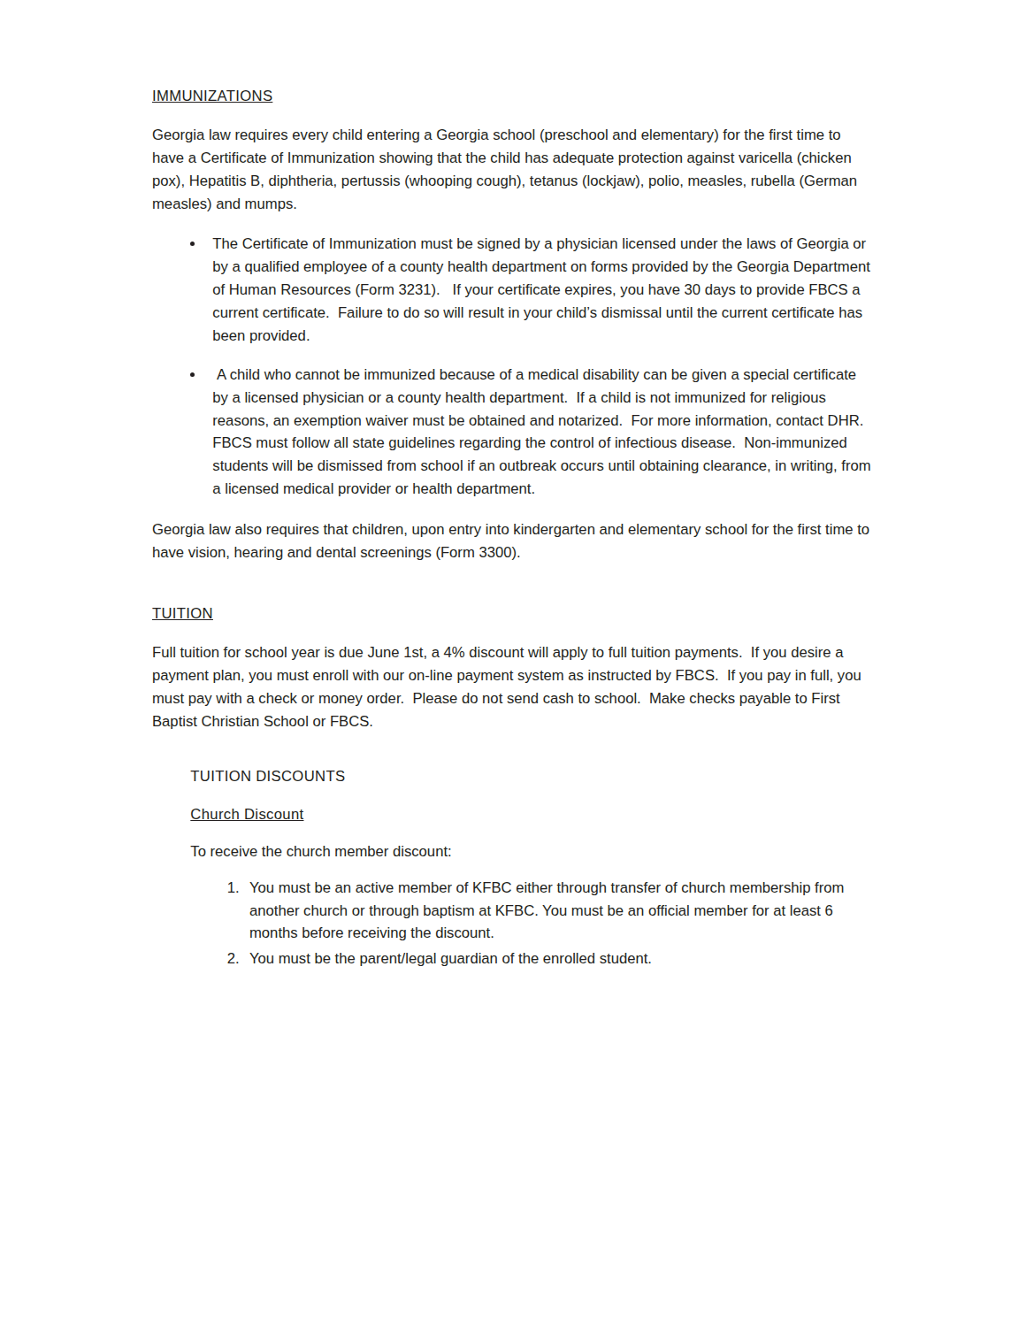IMMUNIZATIONS
Georgia law requires every child entering a Georgia school (preschool and elementary) for the first time to have a Certificate of Immunization showing that the child has adequate protection against varicella (chicken pox), Hepatitis B, diphtheria, pertussis (whooping cough), tetanus (lockjaw), polio, measles, rubella (German measles) and mumps.
The Certificate of Immunization must be signed by a physician licensed under the laws of Georgia or by a qualified employee of a county health department on forms provided by the Georgia Department of Human Resources (Form 3231). If your certificate expires, you have 30 days to provide FBCS a current certificate. Failure to do so will result in your child’s dismissal until the current certificate has been provided.
A child who cannot be immunized because of a medical disability can be given a special certificate by a licensed physician or a county health department. If a child is not immunized for religious reasons, an exemption waiver must be obtained and notarized. For more information, contact DHR. FBCS must follow all state guidelines regarding the control of infectious disease. Non-immunized students will be dismissed from school if an outbreak occurs until obtaining clearance, in writing, from a licensed medical provider or health department.
Georgia law also requires that children, upon entry into kindergarten and elementary school for the first time to have vision, hearing and dental screenings (Form 3300).
TUITION
Full tuition for school year is due June 1st, a 4% discount will apply to full tuition payments. If you desire a payment plan, you must enroll with our on-line payment system as instructed by FBCS. If you pay in full, you must pay with a check or money order. Please do not send cash to school. Make checks payable to First Baptist Christian School or FBCS.
TUITION DISCOUNTS
Church Discount
To receive the church member discount:
You must be an active member of KFBC either through transfer of church membership from another church or through baptism at KFBC. You must be an official member for at least 6 months before receiving the discount.
You must be the parent/legal guardian of the enrolled student.